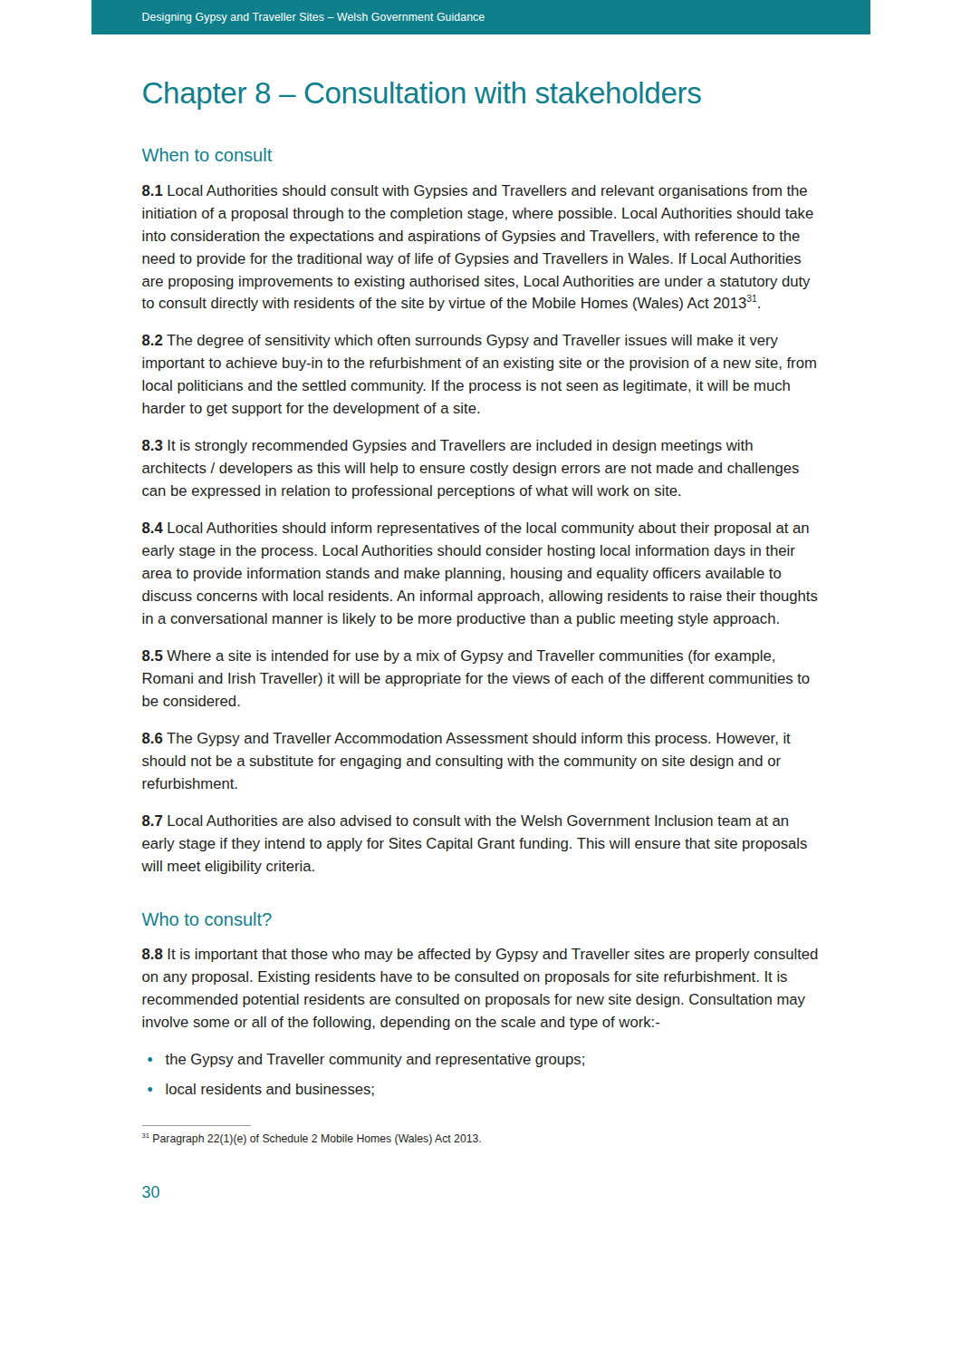Designing Gypsy and Traveller Sites – Welsh Government Guidance
Chapter 8 – Consultation with stakeholders
When to consult
8.1 Local Authorities should consult with Gypsies and Travellers and relevant organisations from the initiation of a proposal through to the completion stage, where possible. Local Authorities should take into consideration the expectations and aspirations of Gypsies and Travellers, with reference to the need to provide for the traditional way of life of Gypsies and Travellers in Wales. If Local Authorities are proposing improvements to existing authorised sites, Local Authorities are under a statutory duty to consult directly with residents of the site by virtue of the Mobile Homes (Wales) Act 201331.
8.2 The degree of sensitivity which often surrounds Gypsy and Traveller issues will make it very important to achieve buy-in to the refurbishment of an existing site or the provision of a new site, from local politicians and the settled community. If the process is not seen as legitimate, it will be much harder to get support for the development of a site.
8.3 It is strongly recommended Gypsies and Travellers are included in design meetings with architects / developers as this will help to ensure costly design errors are not made and challenges can be expressed in relation to professional perceptions of what will work on site.
8.4 Local Authorities should inform representatives of the local community about their proposal at an early stage in the process. Local Authorities should consider hosting local information days in their area to provide information stands and make planning, housing and equality officers available to discuss concerns with local residents. An informal approach, allowing residents to raise their thoughts in a conversational manner is likely to be more productive than a public meeting style approach.
8.5 Where a site is intended for use by a mix of Gypsy and Traveller communities (for example, Romani and Irish Traveller) it will be appropriate for the views of each of the different communities to be considered.
8.6 The Gypsy and Traveller Accommodation Assessment should inform this process. However, it should not be a substitute for engaging and consulting with the community on site design and or refurbishment.
8.7 Local Authorities are also advised to consult with the Welsh Government Inclusion team at an early stage if they intend to apply for Sites Capital Grant funding. This will ensure that site proposals will meet eligibility criteria.
Who to consult?
8.8 It is important that those who may be affected by Gypsy and Traveller sites are properly consulted on any proposal. Existing residents have to be consulted on proposals for site refurbishment. It is recommended potential residents are consulted on proposals for new site design. Consultation may involve some or all of the following, depending on the scale and type of work:-
the Gypsy and Traveller community and representative groups;
local residents and businesses;
31 Paragraph 22(1)(e) of Schedule 2 Mobile Homes (Wales) Act 2013.
30